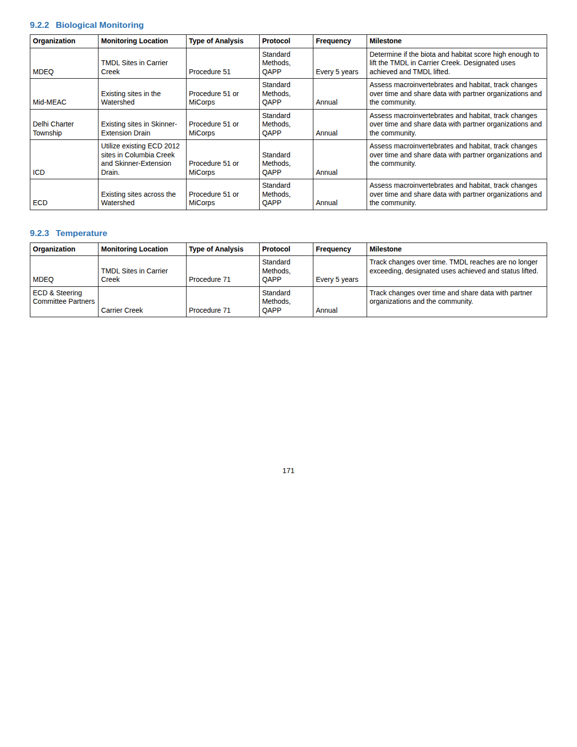9.2.2 Biological Monitoring
| Organization | Monitoring Location | Type of Analysis | Protocol | Frequency | Milestone |
| --- | --- | --- | --- | --- | --- |
| MDEQ | TMDL Sites in Carrier Creek | Procedure 51 | Standard Methods, QAPP | Every 5 years | Determine if the biota and habitat score high enough to lift the TMDL in Carrier Creek. Designated uses achieved and TMDL lifted. |
| Mid-MEAC | Existing sites in the Watershed | Procedure 51 or MiCorps | Standard Methods, QAPP | Annual | Assess macroinvertebrates and habitat, track changes over time and share data with partner organizations and the community. |
| Delhi Charter Township | Existing sites in Skinner-Extension Drain | Procedure 51 or MiCorps | Standard Methods, QAPP | Annual | Assess macroinvertebrates and habitat, track changes over time and share data with partner organizations and the community. |
| ICD | Utilize existing ECD 2012 sites in Columbia Creek and Skinner-Extension Drain. | Procedure 51 or MiCorps | Standard Methods, QAPP | Annual | Assess macroinvertebrates and habitat, track changes over time and share data with partner organizations and the community. |
| ECD | Existing sites across the Watershed | Procedure 51 or MiCorps | Standard Methods, QAPP | Annual | Assess macroinvertebrates and habitat, track changes over time and share data with partner organizations and the community. |
9.2.3 Temperature
| Organization | Monitoring Location | Type of Analysis | Protocol | Frequency | Milestone |
| --- | --- | --- | --- | --- | --- |
| MDEQ | TMDL Sites in Carrier Creek | Procedure 71 | Standard Methods, QAPP | Every 5 years | Track changes over time. TMDL reaches are no longer exceeding, designated uses achieved and status lifted. |
| ECD & Steering Committee Partners | Carrier Creek | Procedure 71 | Standard Methods, QAPP | Annual | Track changes over time and share data with partner organizations and the community. |
171